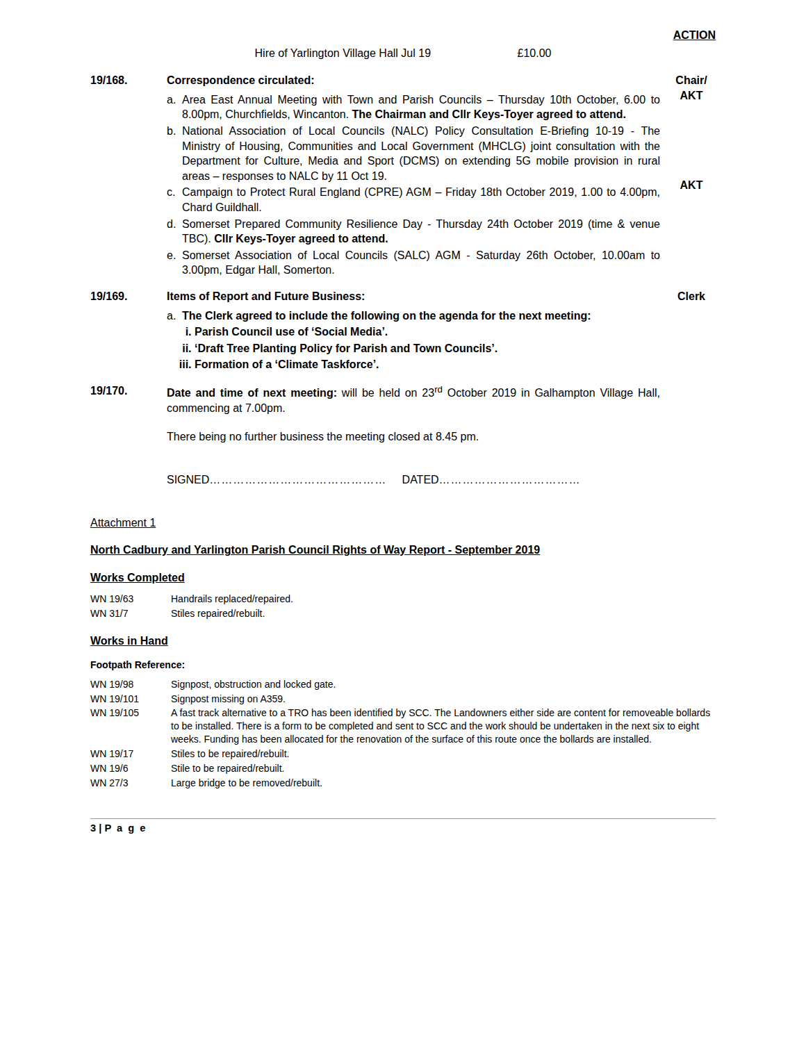ACTION
Hire of Yarlington Village Hall Jul 19 £10.00
19/168.
Correspondence circulated:
a.
Area East Annual Meeting with Town and Parish Councils – Thursday 10th October, 6.00 to 8.00pm, Churchfields, Wincanton. The Chairman and Cllr Keys-Toyer agreed to attend.
b.
National Association of Local Councils (NALC) Policy Consultation E-Briefing 10-19 - The Ministry of Housing, Communities and Local Government (MHCLG) joint consultation with the Department for Culture, Media and Sport (DCMS) on extending 5G mobile provision in rural areas – responses to NALC by 11 Oct 19.
c.
Campaign to Protect Rural England (CPRE) AGM – Friday 18th October 2019, 1.00 to 4.00pm, Chard Guildhall.
d.
Somerset Prepared Community Resilience Day - Thursday 24th October 2019 (time & venue TBC). Cllr Keys-Toyer agreed to attend.
e.
Somerset Association of Local Councils (SALC) AGM - Saturday 26th October, 10.00am to 3.00pm, Edgar Hall, Somerton.
Chair/
AKT
AKT
19/169.
Items of Report and Future Business:
a.
The Clerk agreed to include the following on the agenda for the next meeting:
Parish Council use of ‘Social Media’.
‘Draft Tree Planting Policy for Parish and Town Councils’.
Formation of a ‘Climate Taskforce’.
Clerk
19/170.
Date and time of next meeting: will be held on 23rd October 2019 in Galhampton Village Hall, commencing at 7.00pm.
There being no further business the meeting closed at 8.45 pm.
SIGNED……………………………………… DATED………………………………
Attachment 1
North Cadbury and Yarlington Parish Council Rights of Way Report - September 2019
Works Completed
| WN 19/63 | Handrails replaced/repaired. |
| WN 31/7 | Stiles repaired/rebuilt. |
Works in Hand
Footpath Reference:
| WN 19/98 | Signpost, obstruction and locked gate. |
| WN 19/101 | Signpost missing on A359. |
| WN 19/105 | A fast track alternative to a TRO has been identified by SCC. The Landowners either side are content for removeable bollards to be installed. There is a form to be completed and sent to SCC and the work should be undertaken in the next six to eight weeks. Funding has been allocated for the renovation of the surface of this route once the bollards are installed. |
| WN 19/17 | Stiles to be repaired/rebuilt. |
| WN 19/6 | Stile to be repaired/rebuilt. |
| WN 27/3 | Large bridge to be removed/rebuilt. |
3 | P a g e